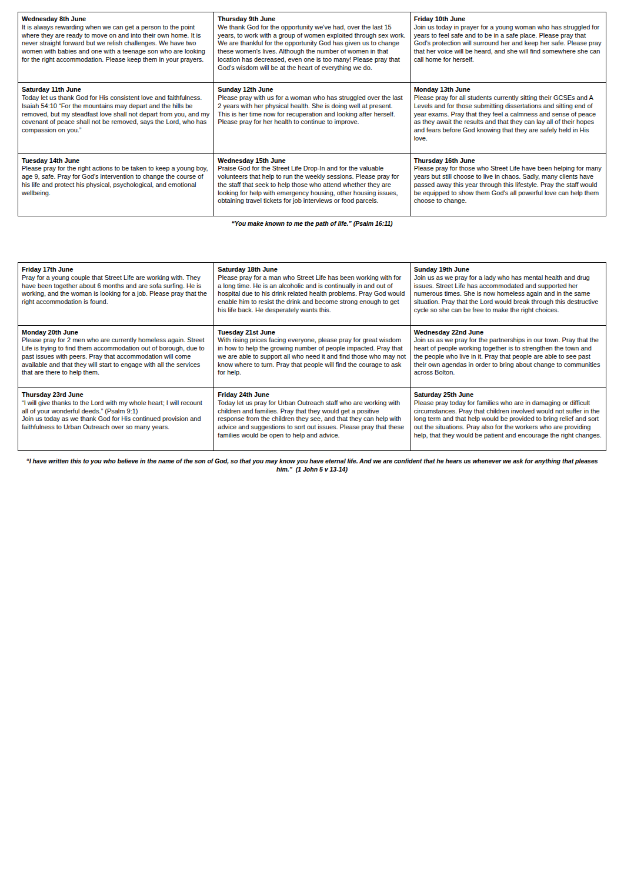| Wednesday 8th June It is always rewarding when we can get a person to the point where they are ready to move on and into their own home. It is never straight forward but we relish challenges. We have two women with babies and one with a teenage son who are looking for the right accommodation. Please keep them in your prayers. | Thursday 9th June We thank God for the opportunity we've had, over the last 15 years, to work with a group of women exploited through sex work. We are thankful for the opportunity God has given us to change these women's lives. Although the number of women in that location has decreased, even one is too many! Please pray that God's wisdom will be at the heart of everything we do. | Friday 10th June Join us today in prayer for a young woman who has struggled for years to feel safe and to be in a safe place. Please pray that God's protection will surround her and keep her safe. Please pray that her voice will be heard, and she will find somewhere she can call home for herself. |
| Saturday 11th June Today let us thank God for His consistent love and faithfulness. Isaiah 54:10 “For the mountains may depart and the hills be removed, but my steadfast love shall not depart from you, and my covenant of peace shall not be removed, says the Lord, who has compassion on you.” | Sunday 12th June Please pray with us for a woman who has struggled over the last 2 years with her physical health. She is doing well at present. This is her time now for recuperation and looking after herself. Please pray for her health to continue to improve. | Monday 13th June Please pray for all students currently sitting their GCSEs and A Levels and for those submitting dissertations and sitting end of year exams. Pray that they feel a calmness and sense of peace as they await the results and that they can lay all of their hopes and fears before God knowing that they are safely held in His love. |
| Tuesday 14th June Please pray for the right actions to be taken to keep a young boy, age 9, safe. Pray for God's intervention to change the course of his life and protect his physical, psychological, and emotional wellbeing. | Wednesday 15th June Praise God for the Street Life Drop-In and for the valuable volunteers that help to run the weekly sessions. Please pray for the staff that seek to help those who attend whether they are looking for help with emergency housing, other housing issues, obtaining travel tickets for job interviews or food parcels. | Thursday 16th June Please pray for those who Street Life have been helping for many years but still choose to live in chaos. Sadly, many clients have passed away this year through this lifestyle. Pray the staff would be equipped to show them God's all powerful love can help them choose to change. |
“You make known to me the path of life.” (Psalm 16:11)
| Friday 17th June Pray for a young couple that Street Life are working with. They have been together about 6 months and are sofa surfing. He is working, and the woman is looking for a job. Please pray that the right accommodation is found. | Saturday 18th June Please pray for a man who Street Life has been working with for a long time. He is an alcoholic and is continually in and out of hospital due to his drink related health problems. Pray God would enable him to resist the drink and become strong enough to get his life back. He desperately wants this. | Sunday 19th June Join us as we pray for a lady who has mental health and drug issues. Street Life has accommodated and supported her numerous times. She is now homeless again and in the same situation. Pray that the Lord would break through this destructive cycle so she can be free to make the right choices. |
| Monday 20th June Please pray for 2 men who are currently homeless again. Street Life is trying to find them accommodation out of borough, due to past issues with peers. Pray that accommodation will come available and that they will start to engage with all the services that are there to help them. | Tuesday 21st June With rising prices facing everyone, please pray for great wisdom in how to help the growing number of people impacted. Pray that we are able to support all who need it and find those who may not know where to turn. Pray that people will find the courage to ask for help. | Wednesday 22nd June Join us as we pray for the partnerships in our town. Pray that the heart of people working together is to strengthen the town and the people who live in it. Pray that people are able to see past their own agendas in order to bring about change to communities across Bolton. |
| Thursday 23rd June “I will give thanks to the Lord with my whole heart; I will recount all of your wonderful deeds.” (Psalm 9:1) Join us today as we thank God for His continued provision and faithfulness to Urban Outreach over so many years. | Friday 24th June Today let us pray for Urban Outreach staff who are working with children and families. Pray that they would get a positive response from the children they see, and that they can help with advice and suggestions to sort out issues. Please pray that these families would be open to help and advice. | Saturday 25th June Please pray today for families who are in damaging or difficult circumstances. Pray that children involved would not suffer in the long term and that help would be provided to bring relief and sort out the situations. Pray also for the workers who are providing help, that they would be patient and encourage the right changes. |
“I have written this to you who believe in the name of the son of God, so that you may know you have eternal life. And we are confident that he hears us whenever we ask for anything that pleases him.” (1 John 5 v 13-14)